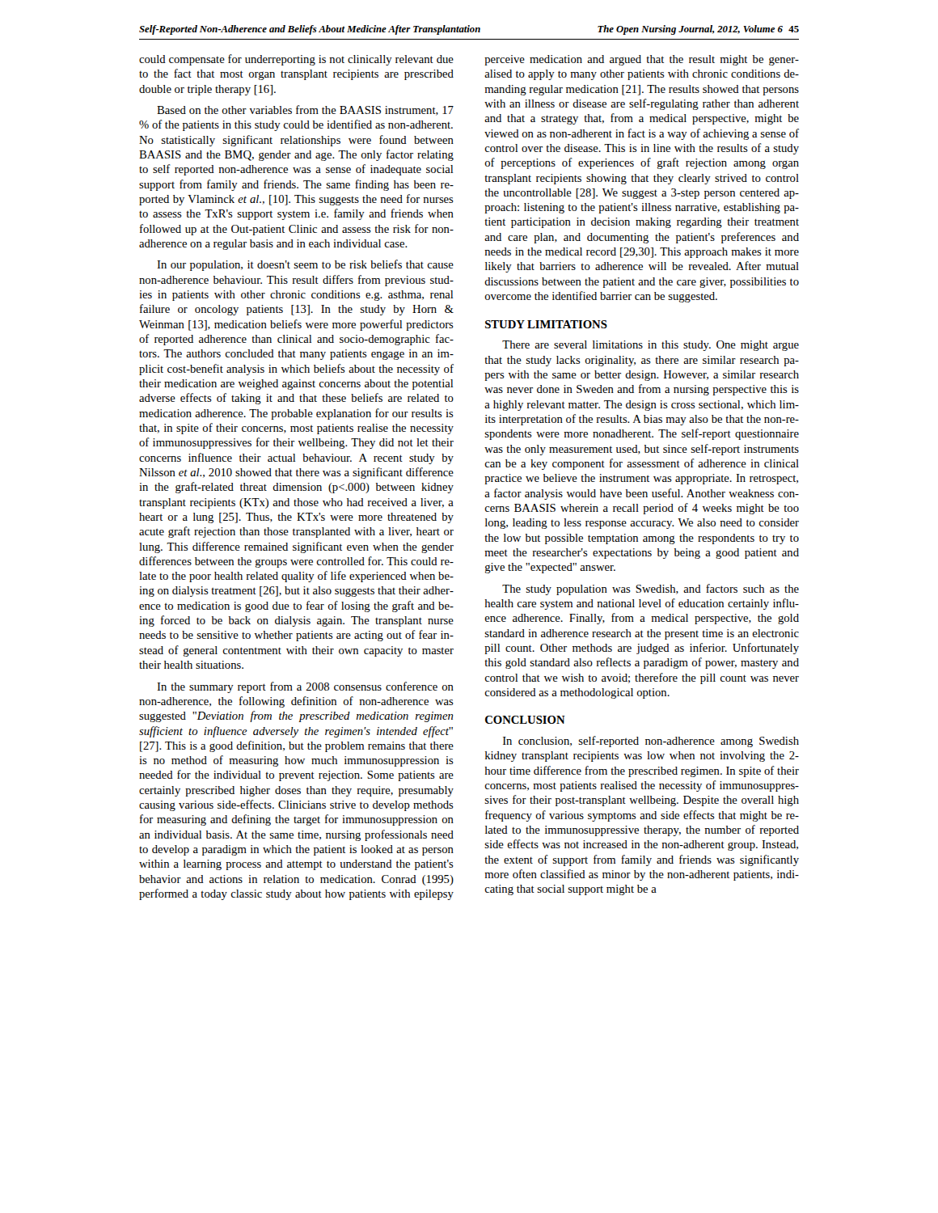Self-Reported Non-Adherence and Beliefs About Medicine After Transplantation
The Open Nursing Journal, 2012, Volume 645
could compensate for underreporting is not clinically relevant due to the fact that most organ transplant recipients are prescribed double or triple therapy [16].
Based on the other variables from the BAASIS instrument, 17 % of the patients in this study could be identified as non-adherent. No statistically significant relationships were found between BAASIS and the BMQ, gender and age. The only factor relating to self reported non-adherence was a sense of inadequate social support from family and friends. The same finding has been reported by Vlaminck et al., [10]. This suggests the need for nurses to assess the TxR's support system i.e. family and friends when followed up at the Out-patient Clinic and assess the risk for non-adherence on a regular basis and in each individual case.
In our population, it doesn't seem to be risk beliefs that cause non-adherence behaviour. This result differs from previous studies in patients with other chronic conditions e.g. asthma, renal failure or oncology patients [13]. In the study by Horn & Weinman [13], medication beliefs were more powerful predictors of reported adherence than clinical and socio-demographic factors. The authors concluded that many patients engage in an implicit cost-benefit analysis in which beliefs about the necessity of their medication are weighed against concerns about the potential adverse effects of taking it and that these beliefs are related to medication adherence. The probable explanation for our results is that, in spite of their concerns, most patients realise the necessity of immunosuppressives for their wellbeing. They did not let their concerns influence their actual behaviour. A recent study by Nilsson et al., 2010 showed that there was a significant difference in the graft-related threat dimension (p<.000) between kidney transplant recipients (KTx) and those who had received a liver, a heart or a lung [25]. Thus, the KTx's were more threatened by acute graft rejection than those transplanted with a liver, heart or lung. This difference remained significant even when the gender differences between the groups were controlled for. This could relate to the poor health related quality of life experienced when being on dialysis treatment [26], but it also suggests that their adherence to medication is good due to fear of losing the graft and being forced to be back on dialysis again. The transplant nurse needs to be sensitive to whether patients are acting out of fear instead of general contentment with their own capacity to master their health situations.
In the summary report from a 2008 consensus conference on non-adherence, the following definition of non-adherence was suggested "Deviation from the prescribed medication regimen sufficient to influence adversely the regimen's intended effect" [27]. This is a good definition, but the problem remains that there is no method of measuring how much immunosuppression is needed for the individual to prevent rejection. Some patients are certainly prescribed higher doses than they require, presumably causing various side-effects. Clinicians strive to develop methods for measuring and defining the target for immunosuppression on an individual basis. At the same time, nursing professionals need to develop a paradigm in which the patient is looked at as person within a learning process and attempt to understand the patient's behavior and actions in relation to medication. Conrad (1995) performed a today classic study about how patients with epilepsy perceive medication and argued that the result might be generalised to apply to many other patients with chronic conditions demanding regular medication [21]. The results showed that persons with an illness or disease are self-regulating rather than adherent and that a strategy that, from a medical perspective, might be viewed on as non-adherent in fact is a way of achieving a sense of control over the disease. This is in line with the results of a study of perceptions of experiences of graft rejection among organ transplant recipients showing that they clearly strived to control the uncontrollable [28]. We suggest a 3-step person centered approach: listening to the patient's illness narrative, establishing patient participation in decision making regarding their treatment and care plan, and documenting the patient's preferences and needs in the medical record [29,30]. This approach makes it more likely that barriers to adherence will be revealed. After mutual discussions between the patient and the care giver, possibilities to overcome the identified barrier can be suggested.
Study Limitations
There are several limitations in this study. One might argue that the study lacks originality, as there are similar research papers with the same or better design. However, a similar research was never done in Sweden and from a nursing perspective this is a highly relevant matter. The design is cross sectional, which limits interpretation of the results. A bias may also be that the non-respondents were more nonadherent. The self-report questionnaire was the only measurement used, but since self-report instruments can be a key component for assessment of adherence in clinical practice we believe the instrument was appropriate. In retrospect, a factor analysis would have been useful. Another weakness concerns BAASIS wherein a recall period of 4 weeks might be too long, leading to less response accuracy. We also need to consider the low but possible temptation among the respondents to try to meet the researcher's expectations by being a good patient and give the "expected" answer.
The study population was Swedish, and factors such as the health care system and national level of education certainly influence adherence. Finally, from a medical perspective, the gold standard in adherence research at the present time is an electronic pill count. Other methods are judged as inferior. Unfortunately this gold standard also reflects a paradigm of power, mastery and control that we wish to avoid; therefore the pill count was never considered as a methodological option.
Conclusion
In conclusion, self-reported non-adherence among Swedish kidney transplant recipients was low when not involving the 2-hour time difference from the prescribed regimen. In spite of their concerns, most patients realised the necessity of immunosuppressives for their post-transplant wellbeing. Despite the overall high frequency of various symptoms and side effects that might be related to the immunosuppressive therapy, the number of reported side effects was not increased in the non-adherent group. Instead, the extent of support from family and friends was significantly more often classified as minor by the non-adherent patients, indicating that social support might be a